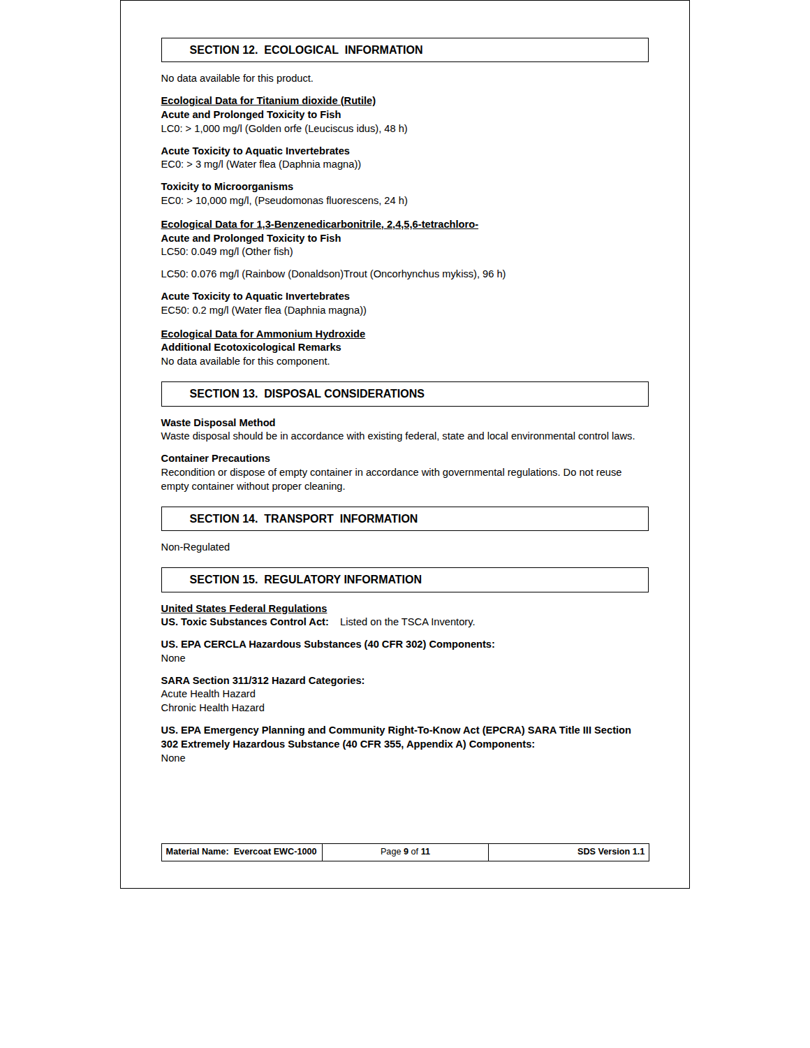SECTION 12. ECOLOGICAL INFORMATION
No data available for this product.
Ecological Data for Titanium dioxide (Rutile)
Acute and Prolonged Toxicity to Fish
LC0: > 1,000 mg/l (Golden orfe (Leuciscus idus), 48 h)
Acute Toxicity to Aquatic Invertebrates
EC0: > 3 mg/l (Water flea (Daphnia magna))
Toxicity to Microorganisms
EC0: > 10,000 mg/l, (Pseudomonas fluorescens, 24 h)
Ecological Data for 1,3-Benzenedicarbonitrile, 2,4,5,6-tetrachloro-
Acute and Prolonged Toxicity to Fish
LC50: 0.049 mg/l (Other fish)
LC50: 0.076 mg/l (Rainbow (Donaldson)Trout (Oncorhynchus mykiss), 96 h)
Acute Toxicity to Aquatic Invertebrates
EC50: 0.2 mg/l (Water flea (Daphnia magna))
Ecological Data for Ammonium Hydroxide
Additional Ecotoxicological Remarks
No data available for this component.
SECTION 13. DISPOSAL CONSIDERATIONS
Waste Disposal Method
Waste disposal should be in accordance with existing federal, state and local environmental control laws.
Container Precautions
Recondition or dispose of empty container in accordance with governmental regulations. Do not reuse empty container without proper cleaning.
SECTION 14. TRANSPORT INFORMATION
Non-Regulated
SECTION 15. REGULATORY INFORMATION
United States Federal Regulations
US. Toxic Substances Control Act: Listed on the TSCA Inventory.
US. EPA CERCLA Hazardous Substances (40 CFR 302) Components:
None
SARA Section 311/312 Hazard Categories:
Acute Health Hazard
Chronic Health Hazard
US. EPA Emergency Planning and Community Right-To-Know Act (EPCRA) SARA Title III Section 302 Extremely Hazardous Substance (40 CFR 355, Appendix A) Components:
None
Material Name: Evercoat EWC-1000
Page 9 of 11
SDS Version 1.1